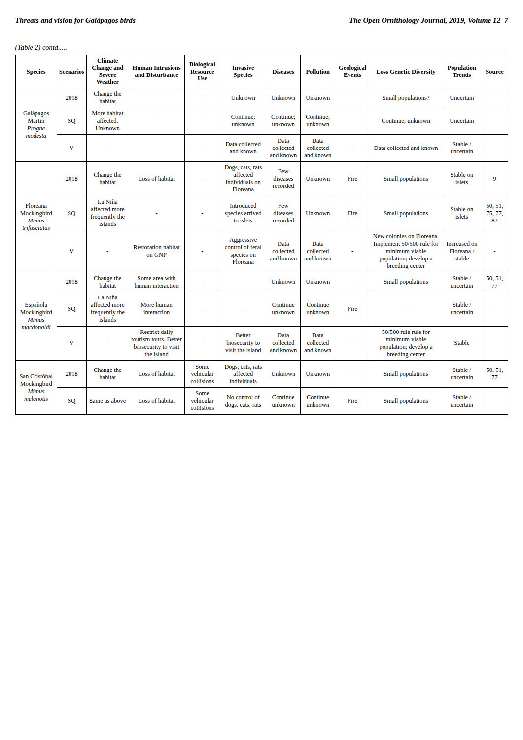Threats and vision for Galápagos birds
The Open Ornithology Journal, 2019, Volume 12 7
(Table 2) contd.....
| Species | Scenarios | Climate Change and Severe Weather | Human Intrusions and Disturbance | Biological Resource Use | Invasive Species | Diseases | Pollution | Geological Events | Loss Genetic Diversity | Population Trends | Source |
| --- | --- | --- | --- | --- | --- | --- | --- | --- | --- | --- | --- |
| Galápagos Martin Progne modesta | 2018 | Change the habitat | - | - | Unknown | Unknown | Unknown | - | Small populations? | Uncertain | - |
| SQ | More habitat affected. Unknown | - | - | Continue; unknown | Continue; unknown | Continue; unknown | - | Continue; unknown | Uncertain | - |
| V | - | - | - | Data collected and known | Data collected and known | Data collected and known | - | Data collected and known | Stable / uncertain | - |
| Floreana Mockingbird Mimus trifasciatus | 2018 | Change the habitat | Loss of habitat | - | Dogs, cats, rats affected individuals on Floreana | Few diseases recorded | Unknown | Fire | Small populations | Stable on islets | 9 |
| SQ | La Niña affected more frequently the islands | - | - | Introduced species arrived to islets | Few diseases recorded | Unknown | Fire | Small populations | Stable on islets | 50, 51, 75, 77, 82 |
| V | - | Restoration habitat on GNP | - | Aggressive control of feral species on Floreana | Data collected and known | Data collected and known | - | New colonies on Floreana. Implement 50/500 rule for minimum viable population; develop a breeding center | Increased on Floreana / stable | - |
| Española Mockingbird Mimus macdonaldi | 2018 | Change the habitat | Some area with human interaction | - | - | Unknown | Unknown | - | Small populations | Stable / uncertain | 50, 51, 77 |
| SQ | La Niña affected more frequently the islands | More human interaction | - | - | Continue unknown | Continue unknown | Fire | - | Stable / uncertain | - |
| V | - | Restrict daily tourism tours. Better biosecurity to visit the island | - | Better biosecurity to visit the island | Data collected and known | Data collected and known | - | 50/500 rule rule for minimum viable population; develop a breeding center | Stable | - |
| San Cristóbal Mockingbird Mimus melanotis | 2018 | Change the habitat | Loss of habitat | Some vehicular collisions | Dogs, cats, rats affected individuals | Unknown | Unknown | - | Small populations | Stable / uncertain | 50, 51, 77 |
| SQ | Same as above | Loss of habitat | Some vehicular collisions | No control of dogs, cats, rats | Continue unknown | Continue unknown | Fire | Small populations | Stable / uncertain | - |